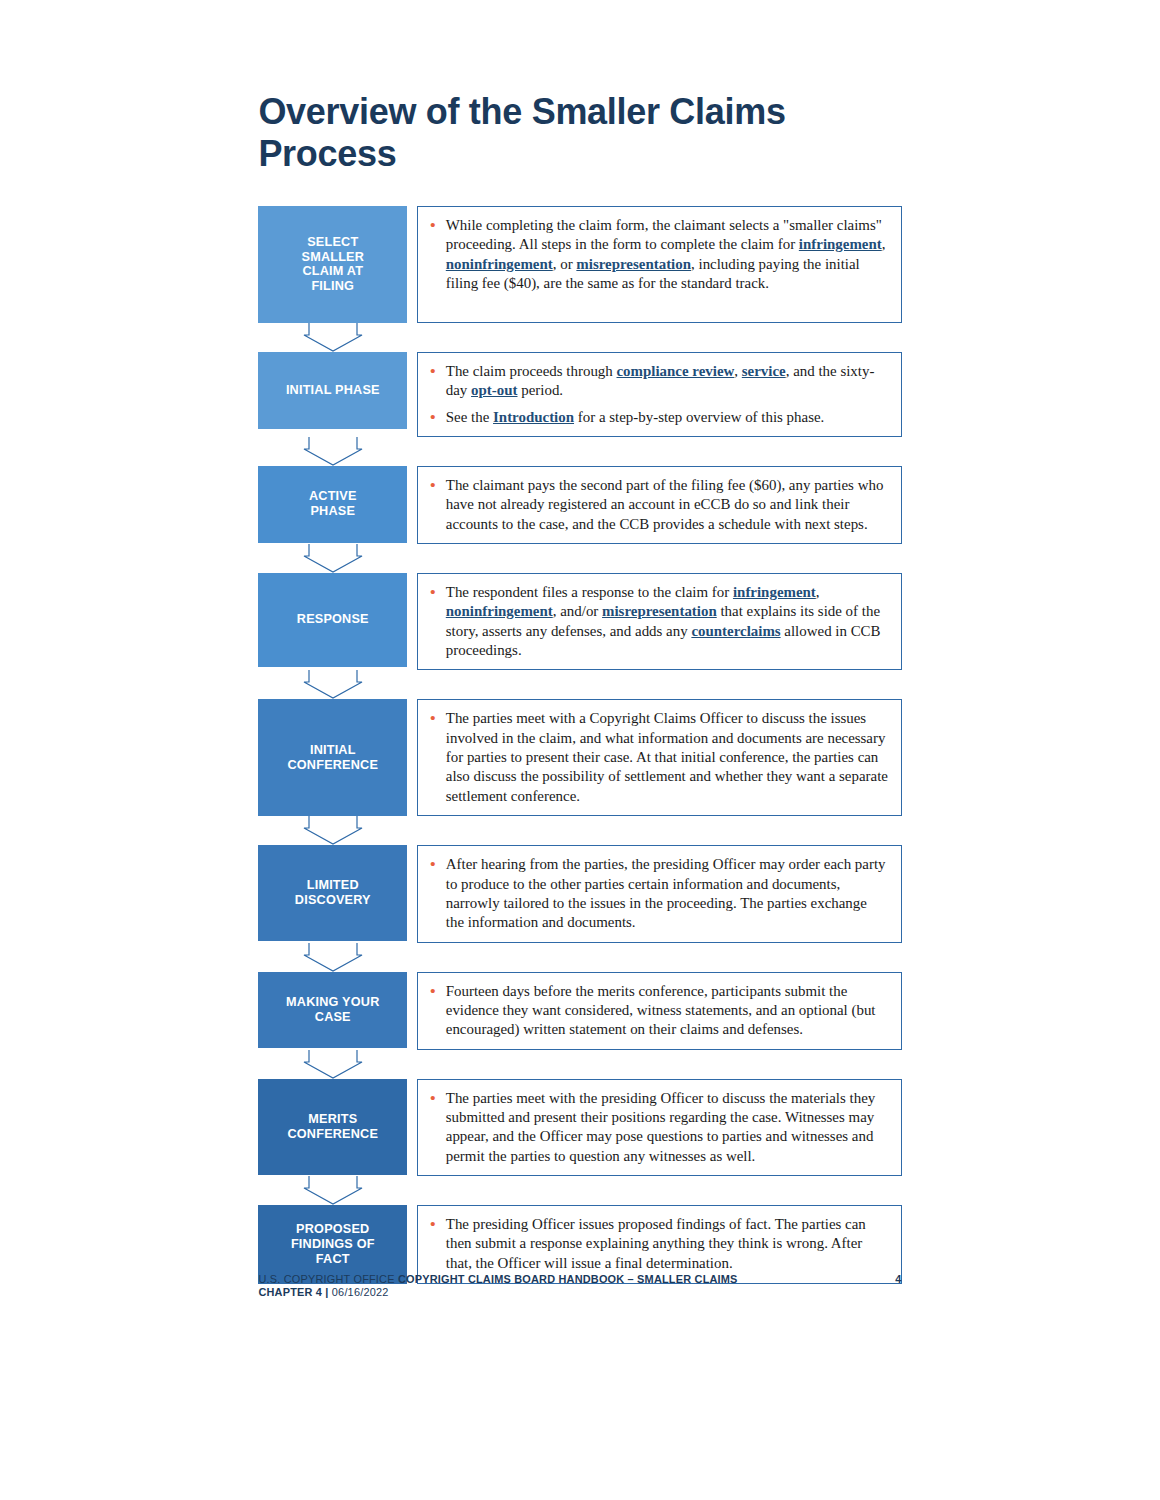Overview of the Smaller Claims Process
| SELECT SMALLER CLAIM AT FILING | | While completing the claim form, the claimant selects a "smaller claims" proceeding. All steps in the form to complete the claim for infringement , noninfringement , or misrepresentation , including paying the initial filing fee ($40), are the same as for the standard track. |
| INITIAL PHASE | | The claim proceeds through compliance review , service , and the sixty-day opt-out period. See the Introduction for a step-by-step overview of this phase. |
| ACTIVE PHASE | | The claimant pays the second part of the filing fee ($60), any parties who have not already registered an account in eCCB do so and link their accounts to the case, and the CCB provides a schedule with next steps. |
| RESPONSE | | The respondent files a response to the claim for infringement , noninfringement , and/or misrepresentation that explains its side of the story, asserts any defenses, and adds any counterclaims allowed in CCB proceedings. |
| INITIAL CONFERENCE | | The parties meet with a Copyright Claims Officer to discuss the issues involved in the claim, and what information and documents are necessary for parties to present their case. At that initial conference, the parties can also discuss the possibility of settlement and whether they want a separate settlement conference. |
| LIMITED DISCOVERY | | After hearing from the parties, the presiding Officer may order each party to produce to the other parties certain information and documents, narrowly tailored to the issues in the proceeding. The parties exchange the information and documents. |
| MAKING YOUR CASE | | Fourteen days before the merits conference, participants submit the evidence they want considered, witness statements, and an optional (but encouraged) written statement on their claims and defenses. |
| MERITS CONFERENCE | | The parties meet with the presiding Officer to discuss the materials they submitted and present their positions regarding the case. Witnesses may appear, and the Officer may pose questions to parties and witnesses and permit the parties to question any witnesses as well. |
| PROPOSED FINDINGS OF FACT | | The presiding Officer issues proposed findings of fact. The parties can then submit a response explaining anything they think is wrong. After that, the Officer will issue a final determination. |
U.S. COPYRIGHT OFFICE COPYRIGHT CLAIMS BOARD HANDBOOK – SMALLER CLAIMS
4
CHAPTER 4 | 06/16/2022